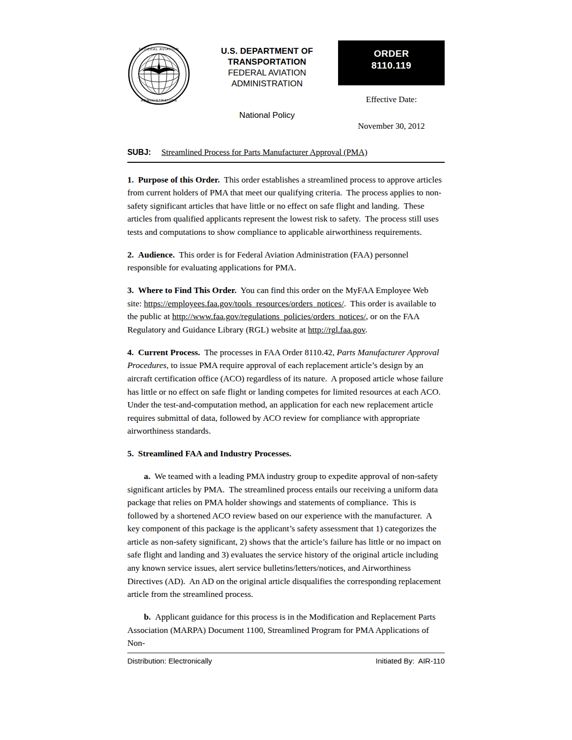FEDERAL AVIATION ADMINISTRATION
U.S. DEPARTMENT OF TRANSPORTATION
FEDERAL AVIATION ADMINISTRATION
National Policy
ORDER
8110.119
Effective Date: November 30, 2012
SUBJ: Streamlined Process for Parts Manufacturer Approval (PMA)
1. Purpose of this Order. This order establishes a streamlined process to approve articles from current holders of PMA that meet our qualifying criteria. The process applies to non-safety significant articles that have little or no effect on safe flight and landing. These articles from qualified applicants represent the lowest risk to safety. The process still uses tests and computations to show compliance to applicable airworthiness requirements.
2. Audience. This order is for Federal Aviation Administration (FAA) personnel responsible for evaluating applications for PMA.
3. Where to Find This Order. You can find this order on the MyFAA Employee Web site: https://employees.faa.gov/tools_resources/orders_notices/. This order is available to the public at http://www.faa.gov/regulations_policies/orders_notices/, or on the FAA Regulatory and Guidance Library (RGL) website at http://rgl.faa.gov.
4. Current Process. The processes in FAA Order 8110.42, Parts Manufacturer Approval Procedures, to issue PMA require approval of each replacement article’s design by an aircraft certification office (ACO) regardless of its nature. A proposed article whose failure has little or no effect on safe flight or landing competes for limited resources at each ACO. Under the test-and-computation method, an application for each new replacement article requires submittal of data, followed by ACO review for compliance with appropriate airworthiness standards.
5. Streamlined FAA and Industry Processes.
a. We teamed with a leading PMA industry group to expedite approval of non-safety significant articles by PMA. The streamlined process entails our receiving a uniform data package that relies on PMA holder showings and statements of compliance. This is followed by a shortened ACO review based on our experience with the manufacturer. A key component of this package is the applicant’s safety assessment that 1) categorizes the article as non-safety significant, 2) shows that the article’s failure has little or no impact on safe flight and landing and 3) evaluates the service history of the original article including any known service issues, alert service bulletins/letters/notices, and Airworthiness Directives (AD). An AD on the original article disqualifies the corresponding replacement article from the streamlined process.
b. Applicant guidance for this process is in the Modification and Replacement Parts Association (MARPA) Document 1100, Streamlined Program for PMA Applications of Non-
Distribution: Electronically
Initiated By: AIR-110